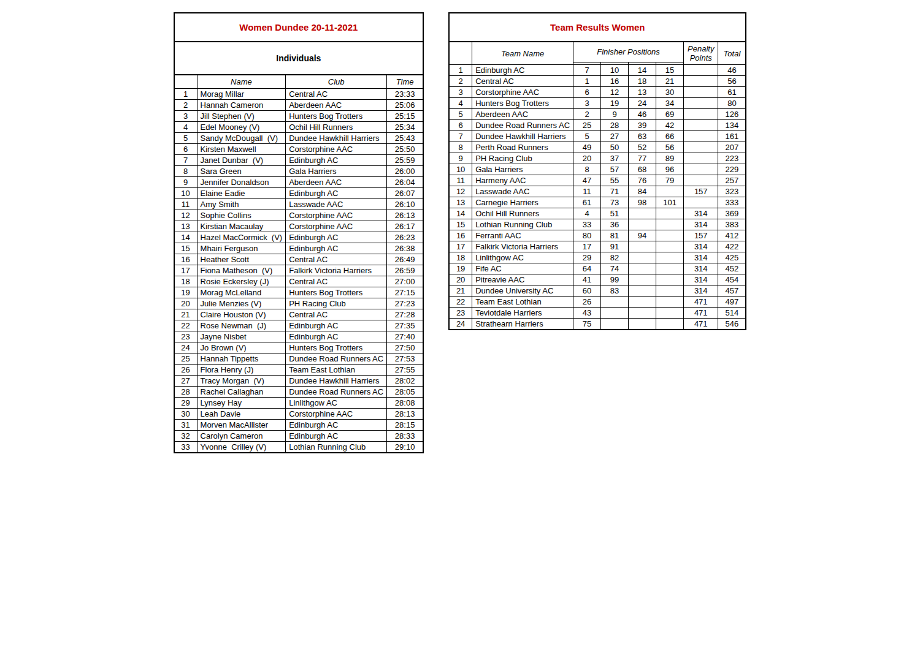| Women Dundee 20-11-2021 |
| Individuals |
| | Name | Club | Time |
| 1 | Morag Millar | Central AC | 23:33 |
| 2 | Hannah Cameron | Aberdeen AAC | 25:06 |
| 3 | Jill Stephen (V) | Hunters Bog Trotters | 25:15 |
| 4 | Edel Mooney (V) | Ochil Hill Runners | 25:34 |
| 5 | Sandy McDougall (V) | Dundee Hawkhill Harriers | 25:43 |
| 6 | Kirsten Maxwell | Corstorphine AAC | 25:50 |
| 7 | Janet Dunbar (V) | Edinburgh AC | 25:59 |
| 8 | Sara Green | Gala Harriers | 26:00 |
| 9 | Jennifer Donaldson | Aberdeen AAC | 26:04 |
| 10 | Elaine Eadie | Edinburgh AC | 26:07 |
| 11 | Amy Smith | Lasswade AAC | 26:10 |
| 12 | Sophie Collins | Corstorphine AAC | 26:13 |
| 13 | Kirstian Macaulay | Corstorphine AAC | 26:17 |
| 14 | Hazel MacCormick (V) | Edinburgh AC | 26:23 |
| 15 | Mhairi Ferguson | Edinburgh AC | 26:38 |
| 16 | Heather Scott | Central AC | 26:49 |
| 17 | Fiona Matheson (V) | Falkirk Victoria Harriers | 26:59 |
| 18 | Rosie Eckersley (J) | Central AC | 27:00 |
| 19 | Morag McLelland | Hunters Bog Trotters | 27:15 |
| 20 | Julie Menzies (V) | PH Racing Club | 27:23 |
| 21 | Claire Houston (V) | Central AC | 27:28 |
| 22 | Rose Newman (J) | Edinburgh AC | 27:35 |
| 23 | Jayne Nisbet | Edinburgh AC | 27:40 |
| 24 | Jo Brown (V) | Hunters Bog Trotters | 27:50 |
| 25 | Hannah Tippetts | Dundee Road Runners AC | 27:53 |
| 26 | Flora Henry (J) | Team East Lothian | 27:55 |
| 27 | Tracy Morgan (V) | Dundee Hawkhill Harriers | 28:02 |
| 28 | Rachel Callaghan | Dundee Road Runners AC | 28:05 |
| 29 | Lynsey Hay | Linlithgow AC | 28:08 |
| 30 | Leah Davie | Corstorphine AAC | 28:13 |
| 31 | Morven MacAllister | Edinburgh AC | 28:15 |
| 32 | Carolyn Cameron | Edinburgh AC | 28:33 |
| 33 | Yvonne Crilley (V) | Lothian Running Club | 29:10 |
| Team Results Women |
| | Team Name | Finisher Positions | Penalty Points | Total |
| 1 | Edinburgh AC | 7 | 10 | 14 | 15 | | 46 |
| 2 | Central AC | 1 | 16 | 18 | 21 | | 56 |
| 3 | Corstorphine AAC | 6 | 12 | 13 | 30 | | 61 |
| 4 | Hunters Bog Trotters | 3 | 19 | 24 | 34 | | 80 |
| 5 | Aberdeen AAC | 2 | 9 | 46 | 69 | | 126 |
| 6 | Dundee Road Runners AC | 25 | 28 | 39 | 42 | | 134 |
| 7 | Dundee Hawkhill Harriers | 5 | 27 | 63 | 66 | | 161 |
| 8 | Perth Road Runners | 49 | 50 | 52 | 56 | | 207 |
| 9 | PH Racing Club | 20 | 37 | 77 | 89 | | 223 |
| 10 | Gala Harriers | 8 | 57 | 68 | 96 | | 229 |
| 11 | Harmeny AAC | 47 | 55 | 76 | 79 | | 257 |
| 12 | Lasswade AAC | 11 | 71 | 84 | | 157 | 323 |
| 13 | Carnegie Harriers | 61 | 73 | 98 | 101 | | 333 |
| 14 | Ochil Hill Runners | 4 | 51 | | | 314 | 369 |
| 15 | Lothian Running Club | 33 | 36 | | | 314 | 383 |
| 16 | Ferranti AAC | 80 | 81 | 94 | | 157 | 412 |
| 17 | Falkirk Victoria Harriers | 17 | 91 | | | 314 | 422 |
| 18 | Linlithgow AC | 29 | 82 | | | 314 | 425 |
| 19 | Fife AC | 64 | 74 | | | 314 | 452 |
| 20 | Pitreavie AAC | 41 | 99 | | | 314 | 454 |
| 21 | Dundee University AC | 60 | 83 | | | 314 | 457 |
| 22 | Team East Lothian | 26 | | | | 471 | 497 |
| 23 | Teviotdale Harriers | 43 | | | | 471 | 514 |
| 24 | Strathearn Harriers | 75 | | | | 471 | 546 |